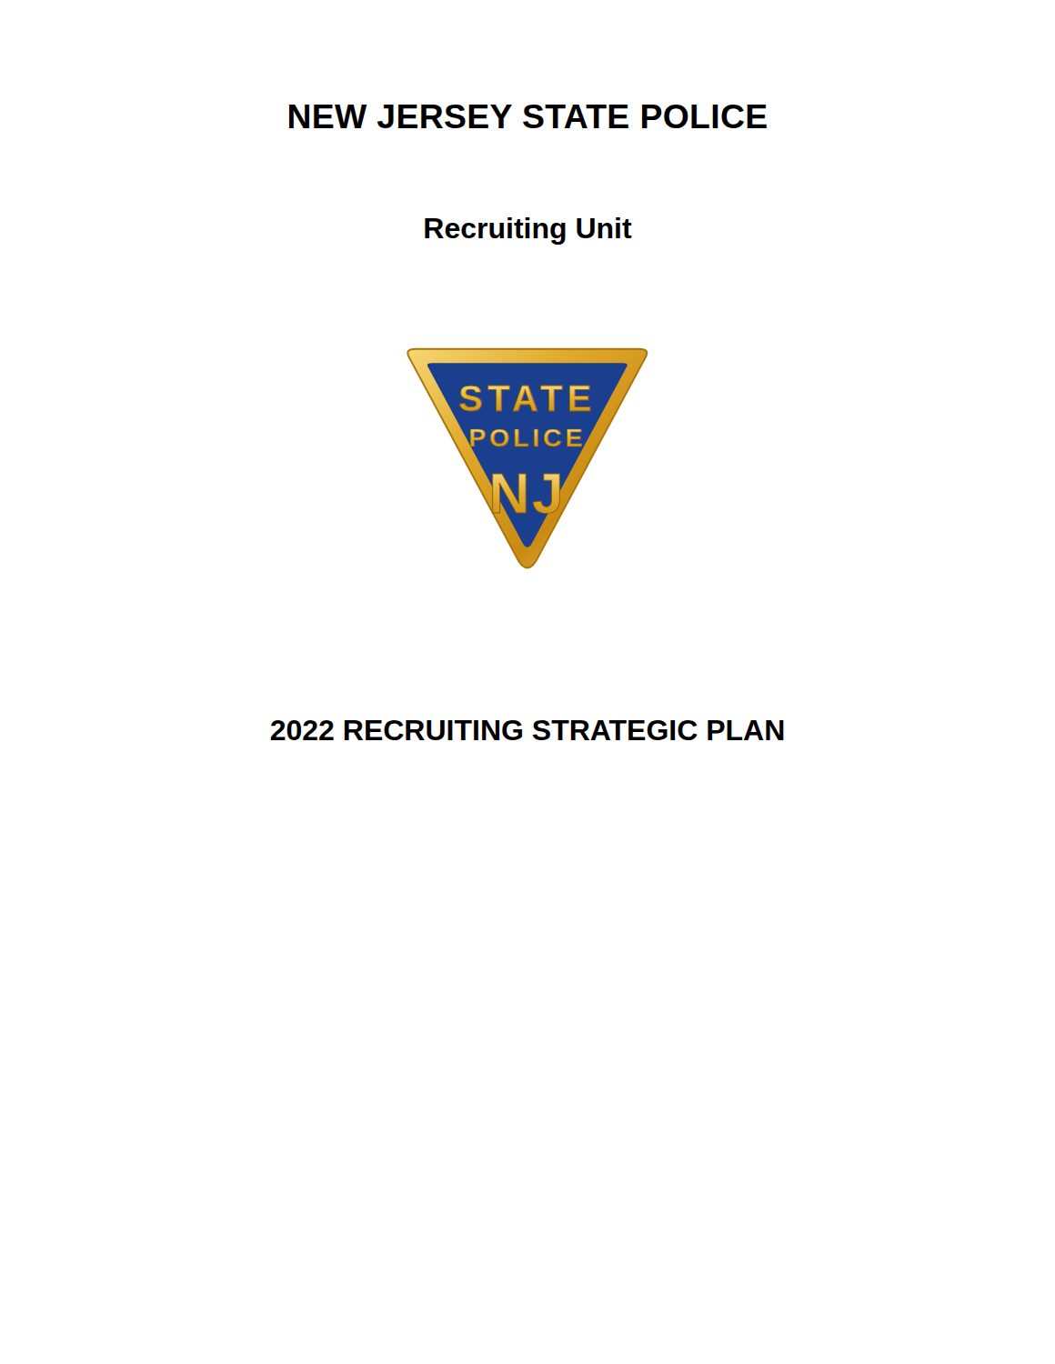NEW JERSEY STATE POLICE
Recruiting Unit
New Jersey State Police emblem STATE POLICE NJ
2022 RECRUITING STRATEGIC PLAN